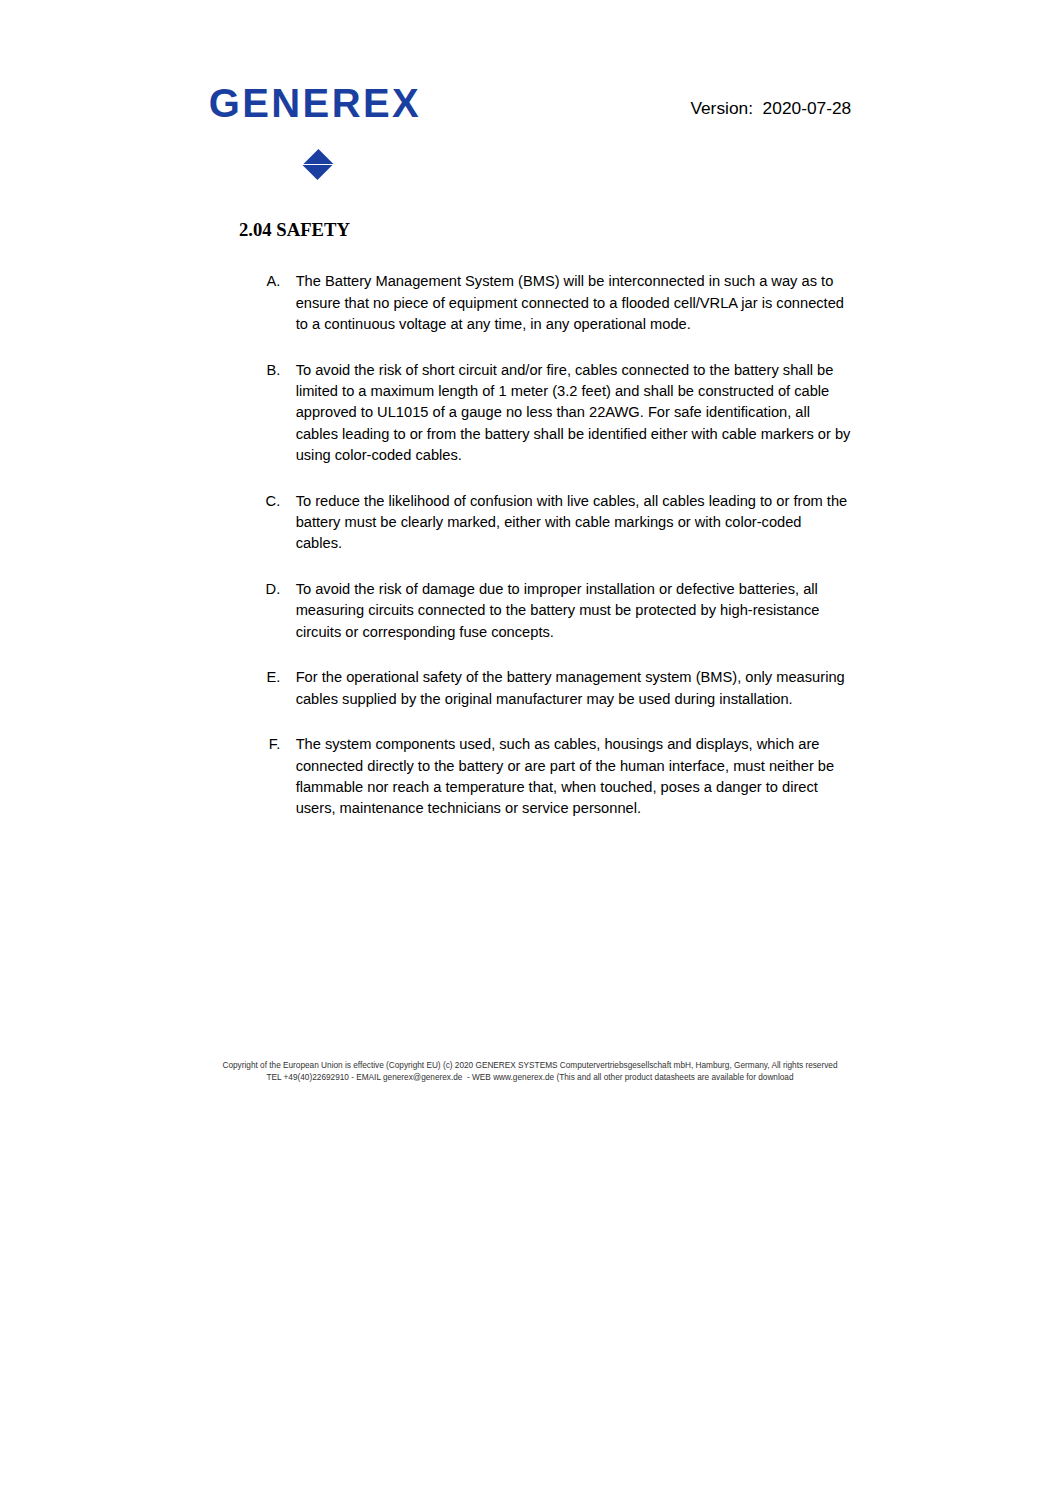GENEREX
Version: 2020-07-28
2.04 SAFETY
The Battery Management System (BMS) will be interconnected in such a way as to ensure that no piece of equipment connected to a flooded cell/VRLA jar is connected to a continuous voltage at any time, in any operational mode.
To avoid the risk of short circuit and/or fire, cables connected to the battery shall be limited to a maximum length of 1 meter (3.2 feet) and shall be constructed of cable approved to UL1015 of a gauge no less than 22AWG. For safe identification, all cables leading to or from the battery shall be identified either with cable markers or by using color-coded cables.
To reduce the likelihood of confusion with live cables, all cables leading to or from the battery must be clearly marked, either with cable markings or with color-coded cables.
To avoid the risk of damage due to improper installation or defective batteries, all measuring circuits connected to the battery must be protected by high-resistance circuits or corresponding fuse concepts.
For the operational safety of the battery management system (BMS), only measuring cables supplied by the original manufacturer may be used during installation.
The system components used, such as cables, housings and displays, which are connected directly to the battery or are part of the human interface, must neither be flammable nor reach a temperature that, when touched, poses a danger to direct users, maintenance technicians or service personnel.
Copyright of the European Union is effective (Copyright EU) (c) 2020 GENEREX SYSTEMS Computervertriebsgesellschaft mbH, Hamburg, Germany, All rights reserved
TEL +49(40)22692910 - EMAIL generex@generex.de - WEB www.generex.de (This and all other product datasheets are available for download